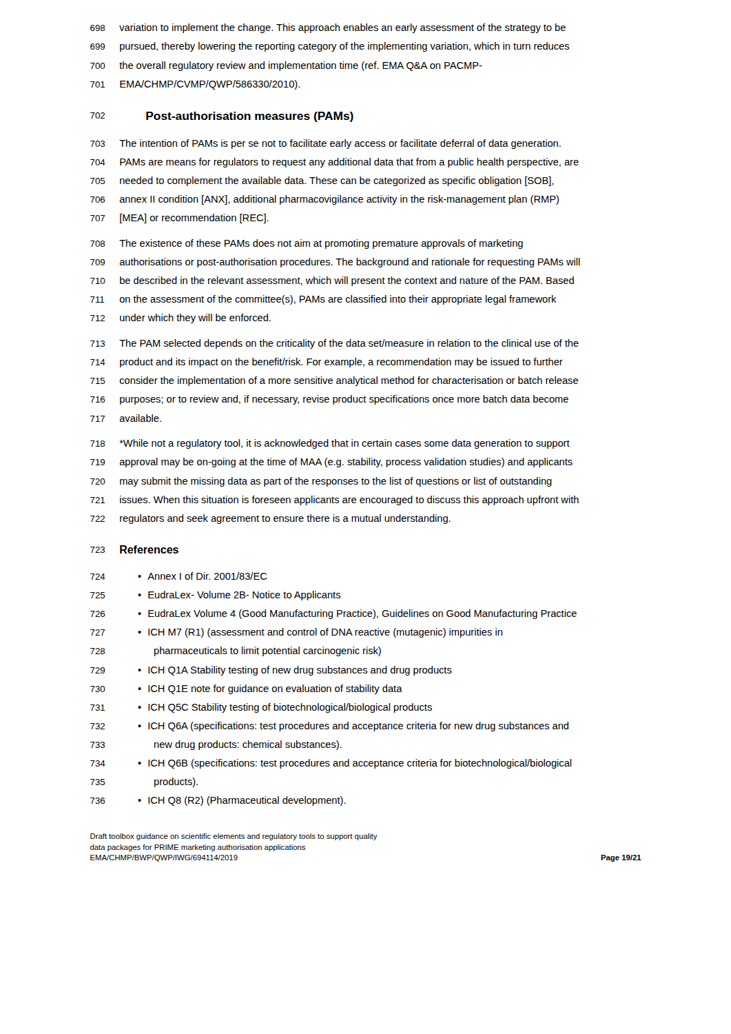698
variation to implement the change. This approach enables an early assessment of the strategy to be
699
pursued, thereby lowering the reporting category of the implementing variation, which in turn reduces
700
the overall regulatory review and implementation time (ref. EMA Q&A on PACMP-
701
EMA/CHMP/CVMP/QWP/586330/2010).
702
Post-authorisation measures (PAMs)
703
The intention of PAMs is per se not to facilitate early access or facilitate deferral of data generation.
704
PAMs are means for regulators to request any additional data that from a public health perspective, are
705
needed to complement the available data. These can be categorized as specific obligation [SOB],
706
annex II condition [ANX], additional pharmacovigilance activity in the risk-management plan (RMP)
707
[MEA] or recommendation [REC].
708
The existence of these PAMs does not aim at promoting premature approvals of marketing
709
authorisations or post-authorisation procedures. The background and rationale for requesting PAMs will
710
be described in the relevant assessment, which will present the context and nature of the PAM. Based
711
on the assessment of the committee(s), PAMs are classified into their appropriate legal framework
712
under which they will be enforced.
713
The PAM selected depends on the criticality of the data set/measure in relation to the clinical use of the
714
product and its impact on the benefit/risk. For example, a recommendation may be issued to further
715
consider the implementation of a more sensitive analytical method for characterisation or batch release
716
purposes; or to review and, if necessary, revise product specifications once more batch data become
717
available.
718
*While not a regulatory tool, it is acknowledged that in certain cases some data generation to support
719
approval may be on-going at the time of MAA (e.g. stability, process validation studies) and applicants
720
may submit the missing data as part of the responses to the list of questions or list of outstanding
721
issues. When this situation is foreseen applicants are encouraged to discuss this approach upfront with
722
regulators and seek agreement to ensure there is a mutual understanding.
723
References
724
•
Annex I of Dir. 2001/83/EC
725
•
EudraLex- Volume 2B- Notice to Applicants
726
•
EudraLex Volume 4 (Good Manufacturing Practice), Guidelines on Good Manufacturing Practice
727
•
ICH M7 (R1) (assessment and control of DNA reactive (mutagenic) impurities in
728
pharmaceuticals to limit potential carcinogenic risk)
729
•
ICH Q1A Stability testing of new drug substances and drug products
730
•
ICH Q1E note for guidance on evaluation of stability data
731
•
ICH Q5C Stability testing of biotechnological/biological products
732
•
ICH Q6A (specifications: test procedures and acceptance criteria for new drug substances and
733
new drug products: chemical substances).
734
•
ICH Q6B (specifications: test procedures and acceptance criteria for biotechnological/biological
735
products).
736
•
ICH Q8 (R2) (Pharmaceutical development).
Draft toolbox guidance on scientific elements and regulatory tools to support quality
data packages for PRIME marketing authorisation applications
EMA/CHMP/BWP/QWP/IWG/694114/2019
Page 19/21